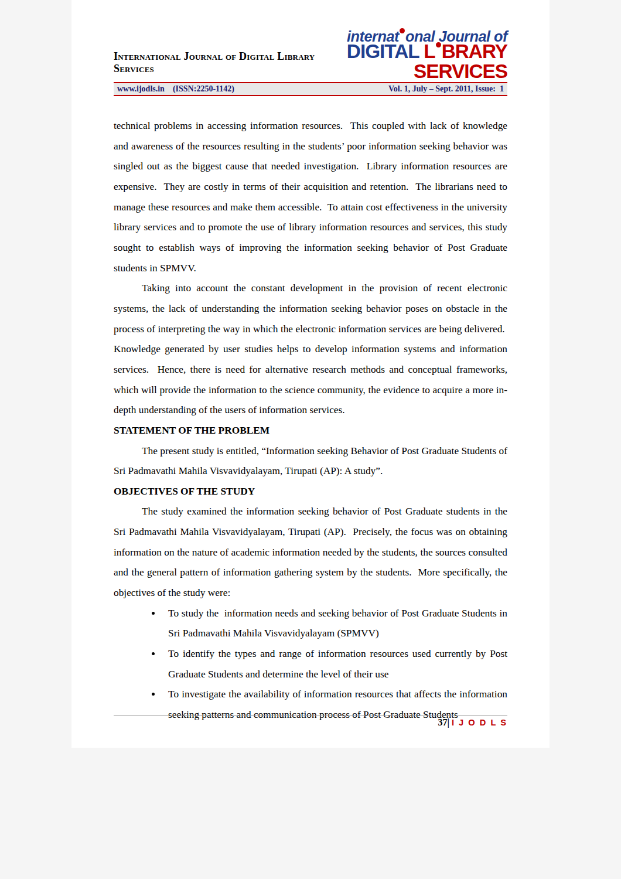International Journal of Digital Library Services
internat onal Journal of
DIGITAL L BRARY SERVICES
www.ijodls.in(ISSN:2250-1142)
Vol. 1, July – Sept. 2011, Issue: 1
technical problems in accessing information resources. This coupled with lack of knowledge and awareness of the resources resulting in the students’ poor information seeking behavior was singled out as the biggest cause that needed investigation. Library information resources are expensive. They are costly in terms of their acquisition and retention. The librarians need to manage these resources and make them accessible. To attain cost effectiveness in the university library services and to promote the use of library information resources and services, this study sought to establish ways of improving the information seeking behavior of Post Graduate students in SPMVV.
Taking into account the constant development in the provision of recent electronic systems, the lack of understanding the information seeking behavior poses on obstacle in the process of interpreting the way in which the electronic information services are being delivered. Knowledge generated by user studies helps to develop information systems and information services. Hence, there is need for alternative research methods and conceptual frameworks, which will provide the information to the science community, the evidence to acquire a more in-depth understanding of the users of information services.
Statement of the Problem
The present study is entitled, “Information seeking Behavior of Post Graduate Students of Sri Padmavathi Mahila Visvavidyalayam, Tirupati (AP): A study”.
Objectives of the Study
The study examined the information seeking behavior of Post Graduate students in the Sri Padmavathi Mahila Visvavidyalayam, Tirupati (AP). Precisely, the focus was on obtaining information on the nature of academic information needed by the students, the sources consulted and the general pattern of information gathering system by the students. More specifically, the objectives of the study were:
To study the information needs and seeking behavior of Post Graduate Students in Sri Padmavathi Mahila Visvavidyalayam (SPMVV)
To identify the types and range of information resources used currently by Post Graduate Students and determine the level of their use
To investigate the availability of information resources that affects the information seeking patterns and communication process of Post Graduate Students
37| I J O D L S